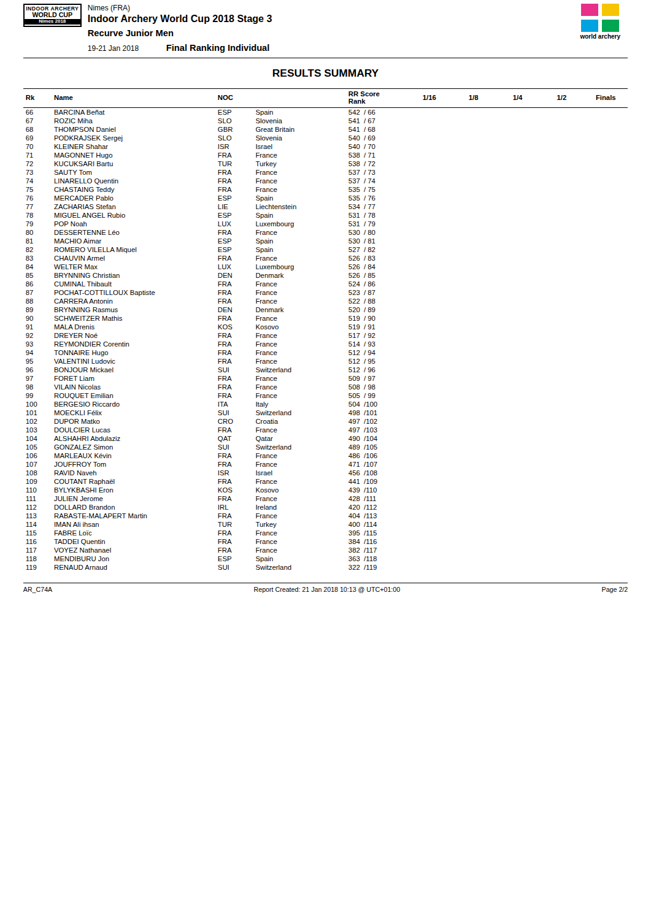INDOOR ARCHERY
WORLD CUP
Nimes 2018
Nimes (FRA)
Indoor Archery World Cup 2018 Stage 3
Recurve Junior Men
19-21 Jan 2018
Final Ranking Individual
world archery
RESULTS SUMMARY
| Rk | Name | NOC | | RR Score Rank | 1/16 | 1/8 | 1/4 | 1/2 | Finals |
| --- | --- | --- | --- | --- | --- | --- | --- | --- | --- |
| 66 | BARCINA Beñat | ESP | Spain | 542 / 66 | | | | | |
| 67 | ROZIC Miha | SLO | Slovenia | 541 / 67 | | | | | |
| 68 | THOMPSON Daniel | GBR | Great Britain | 541 / 68 | | | | | |
| 69 | PODKRAJSEK Sergej | SLO | Slovenia | 540 / 69 | | | | | |
| 70 | KLEINER Shahar | ISR | Israel | 540 / 70 | | | | | |
| 71 | MAGONNET Hugo | FRA | France | 538 / 71 | | | | | |
| 72 | KUCUKSARI Bartu | TUR | Turkey | 538 / 72 | | | | | |
| 73 | SAUTY Tom | FRA | France | 537 / 73 | | | | | |
| 74 | LINARELLO Quentin | FRA | France | 537 / 74 | | | | | |
| 75 | CHASTAING Teddy | FRA | France | 535 / 75 | | | | | |
| 76 | MERCADER Pablo | ESP | Spain | 535 / 76 | | | | | |
| 77 | ZACHARIAS Stefan | LIE | Liechtenstein | 534 / 77 | | | | | |
| 78 | MIGUEL ANGEL Rubio | ESP | Spain | 531 / 78 | | | | | |
| 79 | POP Noah | LUX | Luxembourg | 531 / 79 | | | | | |
| 80 | DESSERTENNE Léo | FRA | France | 530 / 80 | | | | | |
| 81 | MACHIO Aimar | ESP | Spain | 530 / 81 | | | | | |
| 82 | ROMERO VILELLA Miquel | ESP | Spain | 527 / 82 | | | | | |
| 83 | CHAUVIN Armel | FRA | France | 526 / 83 | | | | | |
| 84 | WELTER Max | LUX | Luxembourg | 526 / 84 | | | | | |
| 85 | BRYNNING Christian | DEN | Denmark | 526 / 85 | | | | | |
| 86 | CUMINAL Thibault | FRA | France | 524 / 86 | | | | | |
| 87 | POCHAT-COTTILLOUX Baptiste | FRA | France | 523 / 87 | | | | | |
| 88 | CARRERA Antonin | FRA | France | 522 / 88 | | | | | |
| 89 | BRYNNING Rasmus | DEN | Denmark | 520 / 89 | | | | | |
| 90 | SCHWEITZER Mathis | FRA | France | 519 / 90 | | | | | |
| 91 | MALA Drenis | KOS | Kosovo | 519 / 91 | | | | | |
| 92 | DREYER Noé | FRA | France | 517 / 92 | | | | | |
| 93 | REYMONDIER Corentin | FRA | France | 514 / 93 | | | | | |
| 94 | TONNAIRE Hugo | FRA | France | 512 / 94 | | | | | |
| 95 | VALENTINI Ludovic | FRA | France | 512 / 95 | | | | | |
| 96 | BONJOUR Mickael | SUI | Switzerland | 512 / 96 | | | | | |
| 97 | FORET Liam | FRA | France | 509 / 97 | | | | | |
| 98 | VILAIN Nicolas | FRA | France | 508 / 98 | | | | | |
| 99 | ROUQUET Emilian | FRA | France | 505 / 99 | | | | | |
| 100 | BERGESIO Riccardo | ITA | Italy | 504 /100 | | | | | |
| 101 | MOECKLI Félix | SUI | Switzerland | 498 /101 | | | | | |
| 102 | DUPOR Matko | CRO | Croatia | 497 /102 | | | | | |
| 103 | DOULCIER Lucas | FRA | France | 497 /103 | | | | | |
| 104 | ALSHAHRI Abdulaziz | QAT | Qatar | 490 /104 | | | | | |
| 105 | GONZALEZ Simon | SUI | Switzerland | 489 /105 | | | | | |
| 106 | MARLEAUX Kévin | FRA | France | 486 /106 | | | | | |
| 107 | JOUFFROY Tom | FRA | France | 471 /107 | | | | | |
| 108 | RAVID Naveh | ISR | Israel | 456 /108 | | | | | |
| 109 | COUTANT Raphaël | FRA | France | 441 /109 | | | | | |
| 110 | BYLYKBASHI Eron | KOS | Kosovo | 439 /110 | | | | | |
| 111 | JULIEN Jerome | FRA | France | 428 /111 | | | | | |
| 112 | DOLLARD Brandon | IRL | Ireland | 420 /112 | | | | | |
| 113 | RABASTE-MALAPERT Martin | FRA | France | 404 /113 | | | | | |
| 114 | IMAN Ali ihsan | TUR | Turkey | 400 /114 | | | | | |
| 115 | FABRE Loïc | FRA | France | 395 /115 | | | | | |
| 116 | TADDEI Quentin | FRA | France | 384 /116 | | | | | |
| 117 | VOYEZ Nathanael | FRA | France | 382 /117 | | | | | |
| 118 | MENDIBURU Jon | ESP | Spain | 363 /118 | | | | | |
| 119 | RENAUD Arnaud | SUI | Switzerland | 322 /119 | | | | | |
AR_C74A
Report Created: 21 Jan 2018 10:13 @ UTC+01:00
Page 2/2